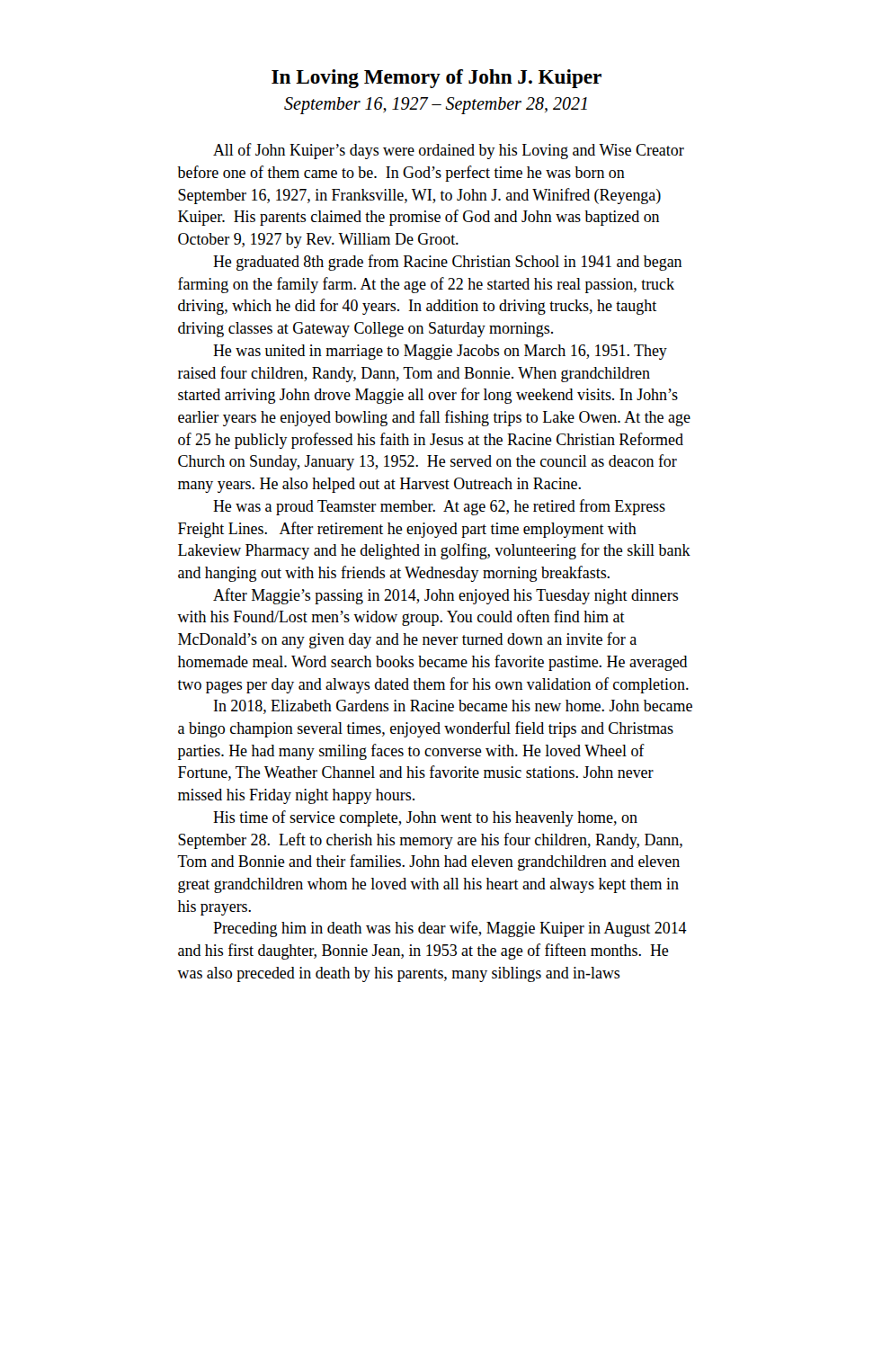In Loving Memory of John J. Kuiper
September 16, 1927 – September 28, 2021
All of John Kuiper’s days were ordained by his Loving and Wise Creator before one of them came to be. In God’s perfect time he was born on September 16, 1927, in Franksville, WI, to John J. and Winifred (Reyenga) Kuiper. His parents claimed the promise of God and John was baptized on October 9, 1927 by Rev. William De Groot.
He graduated 8th grade from Racine Christian School in 1941 and began farming on the family farm. At the age of 22 he started his real passion, truck driving, which he did for 40 years. In addition to driving trucks, he taught driving classes at Gateway College on Saturday mornings.
He was united in marriage to Maggie Jacobs on March 16, 1951. They raised four children, Randy, Dann, Tom and Bonnie. When grandchildren started arriving John drove Maggie all over for long weekend visits. In John’s earlier years he enjoyed bowling and fall fishing trips to Lake Owen. At the age of 25 he publicly professed his faith in Jesus at the Racine Christian Reformed Church on Sunday, January 13, 1952. He served on the council as deacon for many years. He also helped out at Harvest Outreach in Racine.
He was a proud Teamster member. At age 62, he retired from Express Freight Lines. After retirement he enjoyed part time employment with Lakeview Pharmacy and he delighted in golfing, volunteering for the skill bank and hanging out with his friends at Wednesday morning breakfasts.
After Maggie’s passing in 2014, John enjoyed his Tuesday night dinners with his Found/Lost men’s widow group. You could often find him at McDonald’s on any given day and he never turned down an invite for a homemade meal. Word search books became his favorite pastime. He averaged two pages per day and always dated them for his own validation of completion.
In 2018, Elizabeth Gardens in Racine became his new home. John became a bingo champion several times, enjoyed wonderful field trips and Christmas parties. He had many smiling faces to converse with. He loved Wheel of Fortune, The Weather Channel and his favorite music stations. John never missed his Friday night happy hours.
His time of service complete, John went to his heavenly home, on September 28. Left to cherish his memory are his four children, Randy, Dann, Tom and Bonnie and their families. John had eleven grandchildren and eleven great grandchildren whom he loved with all his heart and always kept them in his prayers.
Preceding him in death was his dear wife, Maggie Kuiper in August 2014 and his first daughter, Bonnie Jean, in 1953 at the age of fifteen months. He was also preceded in death by his parents, many siblings and in-laws